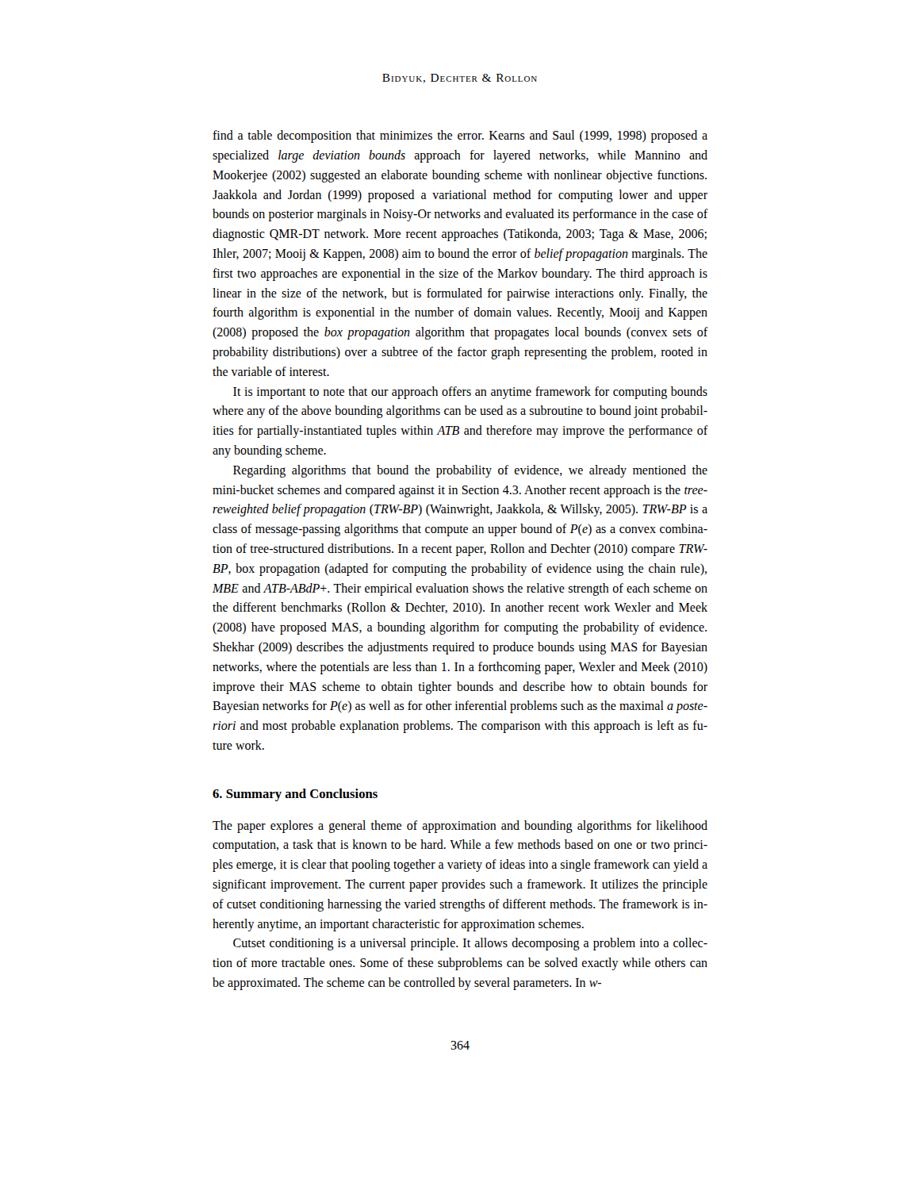Bidyuk, Dechter & Rollon
find a table decomposition that minimizes the error. Kearns and Saul (1999, 1998) proposed a specialized large deviation bounds approach for layered networks, while Mannino and Mookerjee (2002) suggested an elaborate bounding scheme with nonlinear objective functions. Jaakkola and Jordan (1999) proposed a variational method for computing lower and upper bounds on posterior marginals in Noisy-Or networks and evaluated its performance in the case of diagnostic QMR-DT network. More recent approaches (Tatikonda, 2003; Taga & Mase, 2006; Ihler, 2007; Mooij & Kappen, 2008) aim to bound the error of belief propagation marginals. The first two approaches are exponential in the size of the Markov boundary. The third approach is linear in the size of the network, but is formulated for pairwise interactions only. Finally, the fourth algorithm is exponential in the number of domain values. Recently, Mooij and Kappen (2008) proposed the box propagation algorithm that propagates local bounds (convex sets of probability distributions) over a subtree of the factor graph representing the problem, rooted in the variable of interest.
It is important to note that our approach offers an anytime framework for computing bounds where any of the above bounding algorithms can be used as a subroutine to bound joint probabilities for partially-instantiated tuples within ATB and therefore may improve the performance of any bounding scheme.
Regarding algorithms that bound the probability of evidence, we already mentioned the mini-bucket schemes and compared against it in Section 4.3. Another recent approach is the tree-reweighted belief propagation (TRW-BP) (Wainwright, Jaakkola, & Willsky, 2005). TRW-BP is a class of message-passing algorithms that compute an upper bound of P(e) as a convex combination of tree-structured distributions. In a recent paper, Rollon and Dechter (2010) compare TRW-BP, box propagation (adapted for computing the probability of evidence using the chain rule), MBE and ATB-ABdP+. Their empirical evaluation shows the relative strength of each scheme on the different benchmarks (Rollon & Dechter, 2010). In another recent work Wexler and Meek (2008) have proposed MAS, a bounding algorithm for computing the probability of evidence. Shekhar (2009) describes the adjustments required to produce bounds using MAS for Bayesian networks, where the potentials are less than 1. In a forthcoming paper, Wexler and Meek (2010) improve their MAS scheme to obtain tighter bounds and describe how to obtain bounds for Bayesian networks for P(e) as well as for other inferential problems such as the maximal a posteriori and most probable explanation problems. The comparison with this approach is left as future work.
6. Summary and Conclusions
The paper explores a general theme of approximation and bounding algorithms for likelihood computation, a task that is known to be hard. While a few methods based on one or two principles emerge, it is clear that pooling together a variety of ideas into a single framework can yield a significant improvement. The current paper provides such a framework. It utilizes the principle of cutset conditioning harnessing the varied strengths of different methods. The framework is inherently anytime, an important characteristic for approximation schemes.
Cutset conditioning is a universal principle. It allows decomposing a problem into a collection of more tractable ones. Some of these subproblems can be solved exactly while others can be approximated. The scheme can be controlled by several parameters. In w-
364